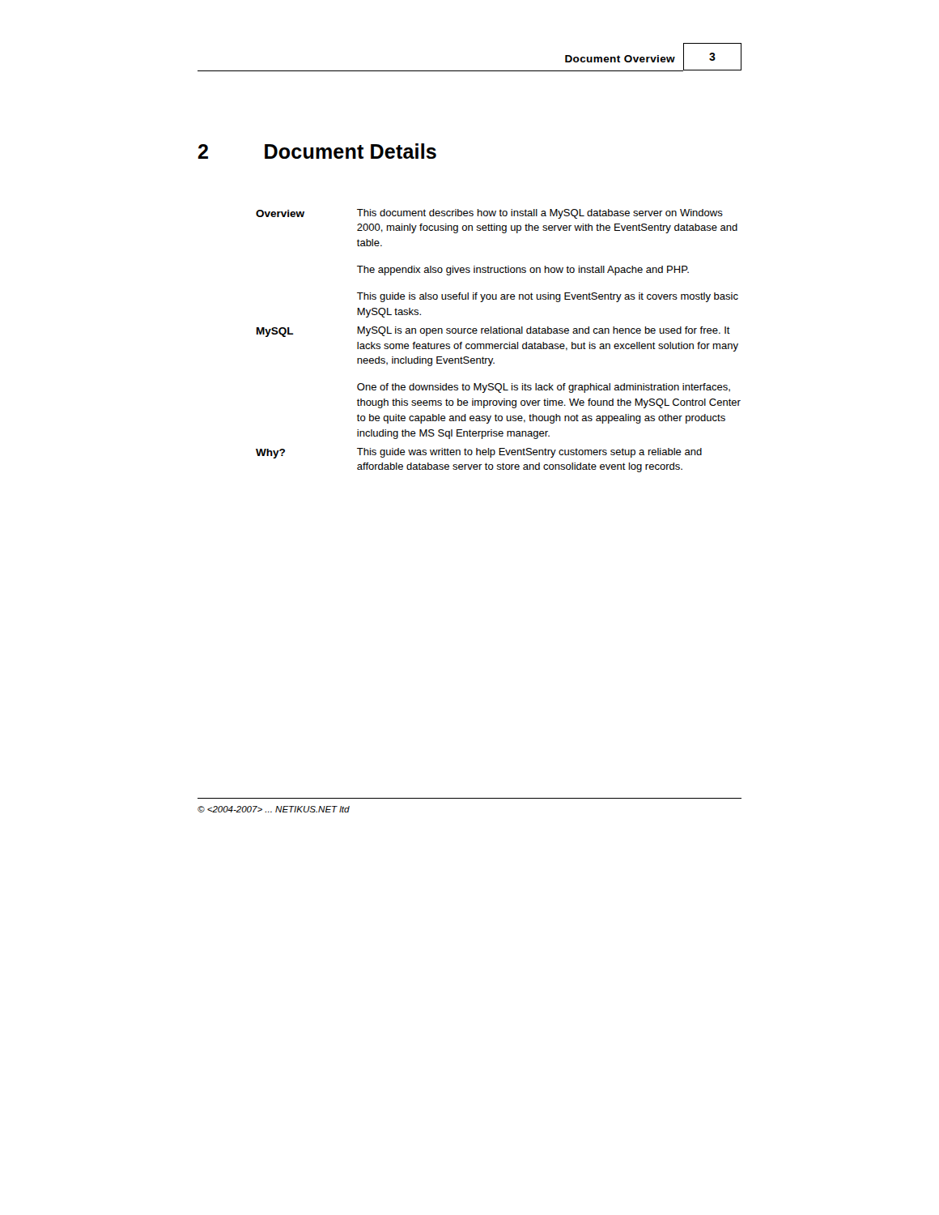Document Overview
3
2
Document Details
Overview
This document describes how to install a MySQL database server on Windows 2000, mainly focusing on setting up the server with the EventSentry database and table.
The appendix also gives instructions on how to install Apache and PHP.
This guide is also useful if you are not using EventSentry as it covers mostly basic MySQL tasks.
MySQL
MySQL is an open source relational database and can hence be used for free. It lacks some features of commercial database, but is an excellent solution for many needs, including EventSentry.
One of the downsides to MySQL is its lack of graphical administration interfaces, though this seems to be improving over time. We found the MySQL Control Center to be quite capable and easy to use, though not as appealing as other products including the MS Sql Enterprise manager.
Why?
This guide was written to help EventSentry customers setup a reliable and affordable database server to store and consolidate event log records.
© <2004-2007> ... NETIKUS.NET ltd